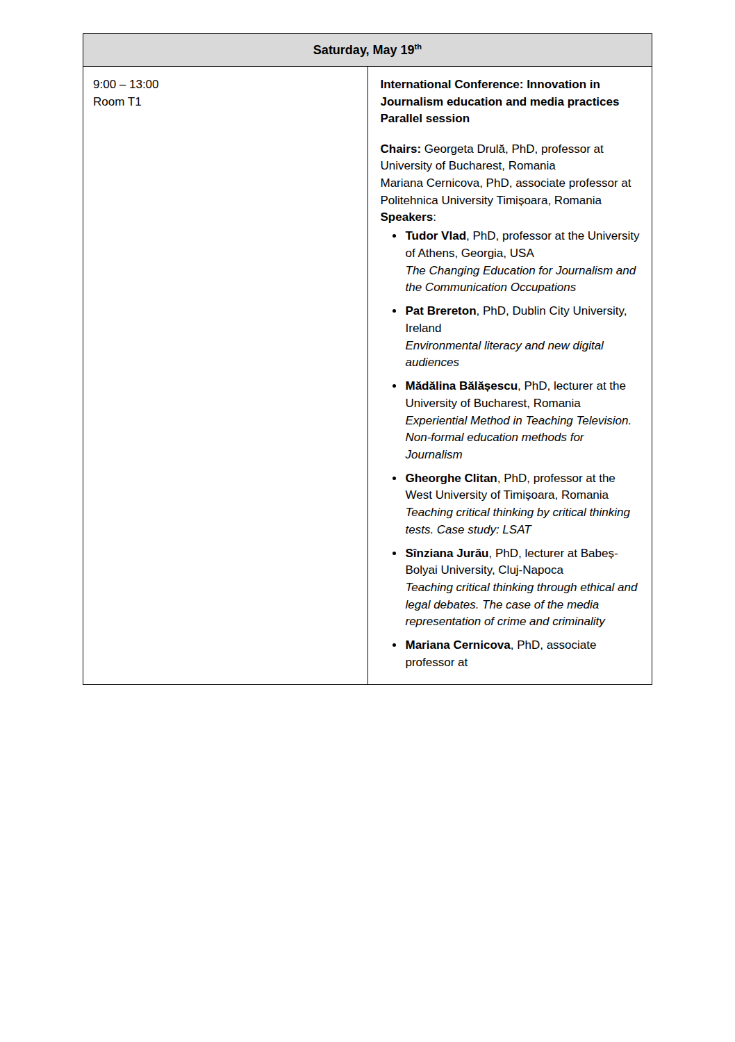| Saturday, May 19 th |
| --- |
| 9:00 – 13:00 Room T1 | International Conference: Innovation in Journalism education and media practices Parallel session Chairs: Georgeta Drulă, PhD, professor at University of Bucharest, Romania Mariana Cernicova, PhD, associate professor at Politehnica University Timișoara, Romania Speakers : Tudor Vlad , PhD, professor at the University of Athens, Georgia, USA The Changing Education for Journalism and the Communication Occupations Pat Brereton , PhD, Dublin City University, Ireland Environmental literacy and new digital audiences Mădălina Bălășescu , PhD, lecturer at the University of Bucharest, Romania Experiential Method in Teaching Television. Non-formal education methods for Journalism Gheorghe Clitan , PhD, professor at the West University of Timișoara, Romania Teaching critical thinking by critical thinking tests. Case study: LSAT Sînziana Jurău , PhD, lecturer at Babeș-Bolyai University, Cluj-Napoca Teaching critical thinking through ethical and legal debates. The case of the media representation of crime and criminality Mariana Cernicova , PhD, associate professor at |